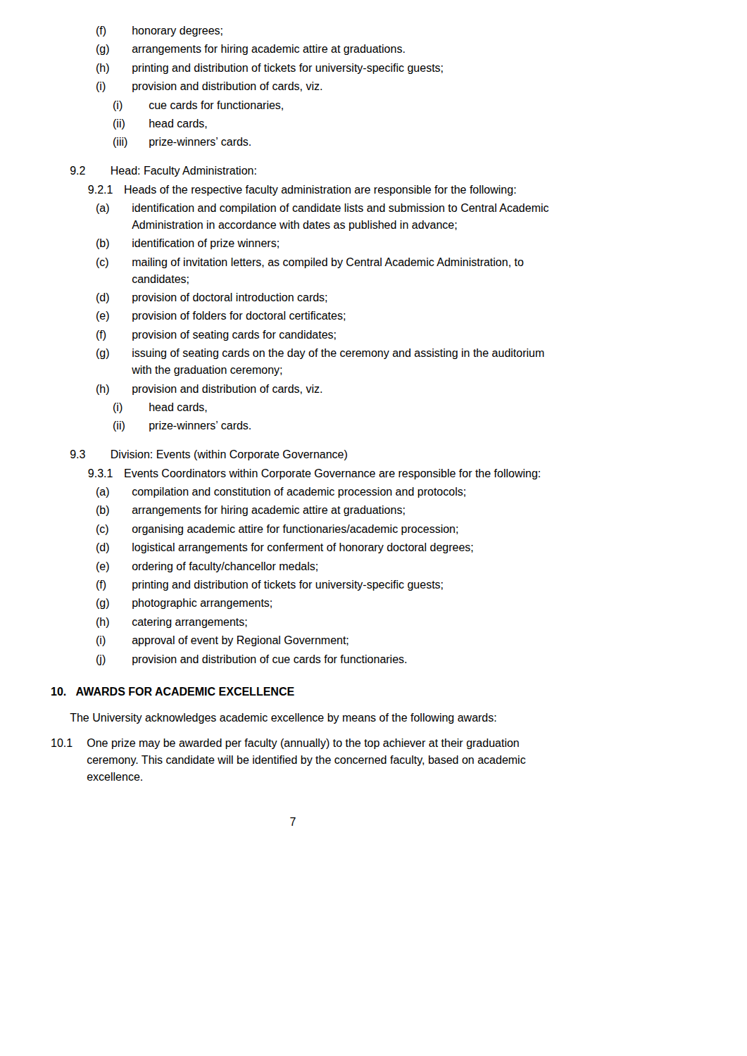(f) honorary degrees;
(g) arrangements for hiring academic attire at graduations.
(h) printing and distribution of tickets for university-specific guests;
(i) provision and distribution of cards, viz.
(i) cue cards for functionaries,
(ii) head cards,
(iii) prize-winners’ cards.
9.2 Head: Faculty Administration:
9.2.1 Heads of the respective faculty administration are responsible for the following:
(a) identification and compilation of candidate lists and submission to Central Academic Administration in accordance with dates as published in advance;
(b) identification of prize winners;
(c) mailing of invitation letters, as compiled by Central Academic Administration, to candidates;
(d) provision of doctoral introduction cards;
(e) provision of folders for doctoral certificates;
(f) provision of seating cards for candidates;
(g) issuing of seating cards on the day of the ceremony and assisting in the auditorium with the graduation ceremony;
(h) provision and distribution of cards, viz.
(i) head cards,
(ii) prize-winners’ cards.
9.3 Division: Events (within Corporate Governance)
9.3.1 Events Coordinators within Corporate Governance are responsible for the following:
(a) compilation and constitution of academic procession and protocols;
(b) arrangements for hiring academic attire at graduations;
(c) organising academic attire for functionaries/academic procession;
(d) logistical arrangements for conferment of honorary doctoral degrees;
(e) ordering of faculty/chancellor medals;
(f) printing and distribution of tickets for university-specific guests;
(g) photographic arrangements;
(h) catering arrangements;
(i) approval of event by Regional Government;
(j) provision and distribution of cue cards for functionaries.
10. AWARDS FOR ACADEMIC EXCELLENCE
The University acknowledges academic excellence by means of the following awards:
10.1 One prize may be awarded per faculty (annually) to the top achiever at their graduation ceremony. This candidate will be identified by the concerned faculty, based on academic excellence.
7